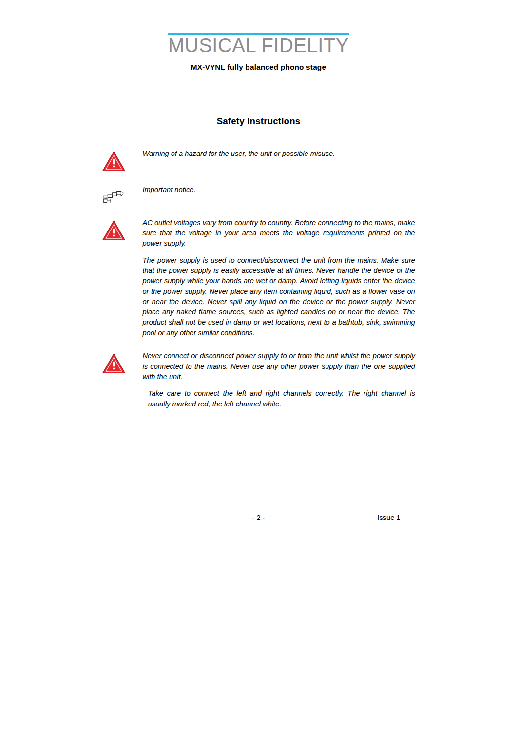MUSICAL FIDELITY
MX-VYNL fully balanced phono stage
Safety instructions
Warning of a hazard for the user, the unit or possible misuse.
Important notice.
AC outlet voltages vary from country to country. Before connecting to the mains, make sure that the voltage in your area meets the voltage requirements printed on the power supply.
The power supply is used to connect/disconnect the unit from the mains. Make sure that the power supply is easily accessible at all times. Never handle the device or the power supply while your hands are wet or damp. Avoid letting liquids enter the device or the power supply. Never place any item containing liquid, such as a flower vase on or near the device. Never spill any liquid on the device or the power supply. Never place any naked flame sources, such as lighted candles on or near the device. The product shall not be used in damp or wet locations, next to a bathtub, sink, swimming pool or any other similar conditions.
Never connect or disconnect power supply to or from the unit whilst the power supply is connected to the mains. Never use any other power supply than the one supplied with the unit.
Take care to connect the left and right channels correctly. The right channel is usually marked red, the left channel white.
- 2 - Issue 1